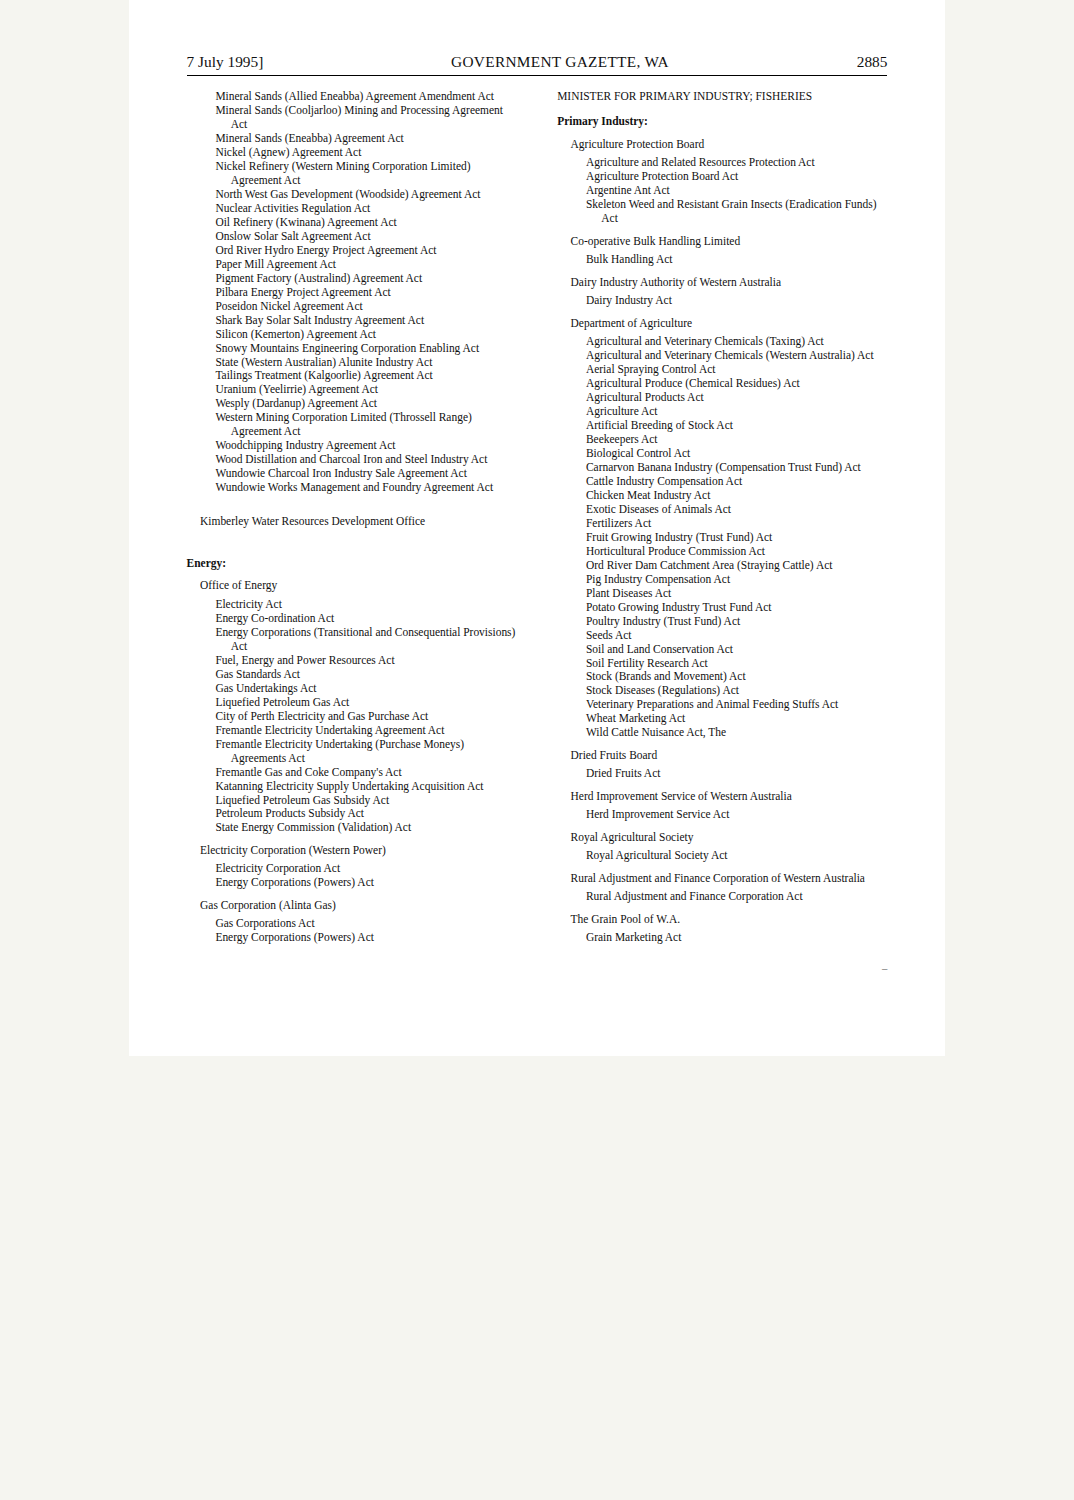7 July 1995]
GOVERNMENT GAZETTE, WA
2885
Mineral Sands (Allied Eneabba) Agreement Amendment Act
Mineral Sands (Cooljarloo) Mining and Processing Agreement Act
Mineral Sands (Eneabba) Agreement Act
Nickel (Agnew) Agreement Act
Nickel Refinery (Western Mining Corporation Limited) Agreement Act
North West Gas Development (Woodside) Agreement Act
Nuclear Activities Regulation Act
Oil Refinery (Kwinana) Agreement Act
Onslow Solar Salt Agreement Act
Ord River Hydro Energy Project Agreement Act
Paper Mill Agreement Act
Pigment Factory (Australind) Agreement Act
Pilbara Energy Project Agreement Act
Poseidon Nickel Agreement Act
Shark Bay Solar Salt Industry Agreement Act
Silicon (Kemerton) Agreement Act
Snowy Mountains Engineering Corporation Enabling Act
State (Western Australian) Alunite Industry Act
Tailings Treatment (Kalgoorlie) Agreement Act
Uranium (Yeelirrie) Agreement Act
Wesply (Dardanup) Agreement Act
Western Mining Corporation Limited (Throssell Range) Agreement Act
Woodchipping Industry Agreement Act
Wood Distillation and Charcoal Iron and Steel Industry Act
Wundowie Charcoal Iron Industry Sale Agreement Act
Wundowie Works Management and Foundry Agreement Act
Kimberley Water Resources Development Office
Energy:
Office of Energy
Electricity Act
Energy Co-ordination Act
Energy Corporations (Transitional and Consequential Provisions) Act
Fuel, Energy and Power Resources Act
Gas Standards Act
Gas Undertakings Act
Liquefied Petroleum Gas Act
City of Perth Electricity and Gas Purchase Act
Fremantle Electricity Undertaking Agreement Act
Fremantle Electricity Undertaking (Purchase Moneys) Agreements Act
Fremantle Gas and Coke Company's Act
Katanning Electricity Supply Undertaking Acquisition Act
Liquefied Petroleum Gas Subsidy Act
Petroleum Products Subsidy Act
State Energy Commission (Validation) Act
Electricity Corporation (Western Power)
Electricity Corporation Act
Energy Corporations (Powers) Act
Gas Corporation (Alinta Gas)
Gas Corporations Act
Energy Corporations (Powers) Act
MINISTER FOR PRIMARY INDUSTRY; FISHERIES
Primary Industry:
Agriculture Protection Board
Agriculture and Related Resources Protection Act
Agriculture Protection Board Act
Argentine Ant Act
Skeleton Weed and Resistant Grain Insects (Eradication Funds) Act
Co-operative Bulk Handling Limited
Bulk Handling Act
Dairy Industry Authority of Western Australia
Dairy Industry Act
Department of Agriculture
Agricultural and Veterinary Chemicals (Taxing) Act
Agricultural and Veterinary Chemicals (Western Australia) Act
Aerial Spraying Control Act
Agricultural Produce (Chemical Residues) Act
Agricultural Products Act
Agriculture Act
Artificial Breeding of Stock Act
Beekeepers Act
Biological Control Act
Carnarvon Banana Industry (Compensation Trust Fund) Act
Cattle Industry Compensation Act
Chicken Meat Industry Act
Exotic Diseases of Animals Act
Fertilizers Act
Fruit Growing Industry (Trust Fund) Act
Horticultural Produce Commission Act
Ord River Dam Catchment Area (Straying Cattle) Act
Pig Industry Compensation Act
Plant Diseases Act
Potato Growing Industry Trust Fund Act
Poultry Industry (Trust Fund) Act
Seeds Act
Soil and Land Conservation Act
Soil Fertility Research Act
Stock (Brands and Movement) Act
Stock Diseases (Regulations) Act
Veterinary Preparations and Animal Feeding Stuffs Act
Wheat Marketing Act
Wild Cattle Nuisance Act, The
Dried Fruits Board
Dried Fruits Act
Herd Improvement Service of Western Australia
Herd Improvement Service Act
Royal Agricultural Society
Royal Agricultural Society Act
Rural Adjustment and Finance Corporation of Western Australia
Rural Adjustment and Finance Corporation Act
The Grain Pool of W.A.
Grain Marketing Act
–